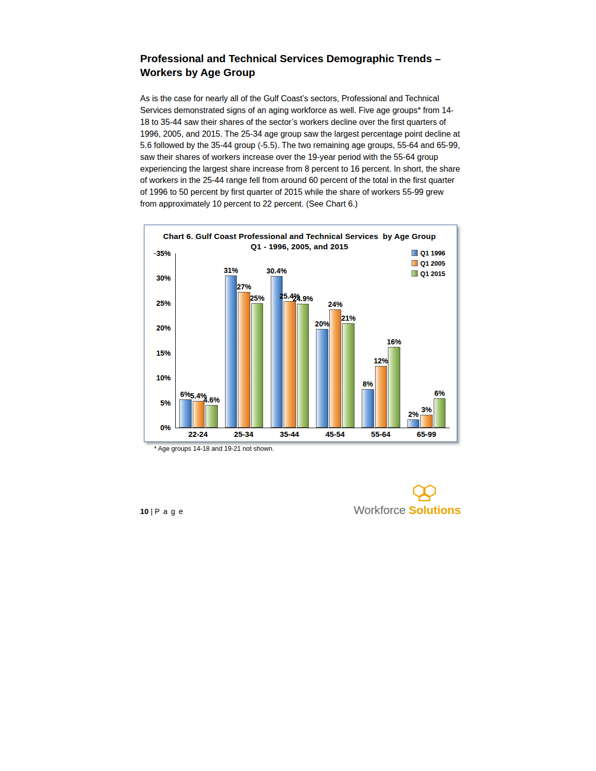Professional and Technical Services Demographic Trends – Workers by Age Group
As is the case for nearly all of the Gulf Coast’s sectors, Professional and Technical Services demonstrated signs of an aging workforce as well. Five age groups* from 14-18 to 35-44 saw their shares of the sector’s workers decline over the first quarters of 1996, 2005, and 2015. The 25-34 age group saw the largest percentage point decline at 5.6 followed by the 35-44 group (-5.5). The two remaining age groups, 55-64 and 65-99, saw their shares of workers increase over the 19-year period with the 55-64 group experiencing the largest share increase from 8 percent to 16 percent. In short, the share of workers in the 25-44 range fell from around 60 percent of the total in the first quarter of 1996 to 50 percent by first quarter of 2015 while the share of workers 55-99 grew from approximately 10 percent to 22 percent. (See Chart 6.)
Chart 6. Gulf Coast Professional and Technical Services by Age Group
Q1 - 1996, 2005, and 2015
Q1 1996
Q1 2005
Q1 2015
35% 30% 25% 20% 15% 10% 5% 0%
6%
5.4%
4.6%
31%
27%
25%
30.4%
25.4%
24.9%
20%
24%
21%
8%
12%
16%
2%
3%
6%
22-24 25-34 35-44 45-54 55-64 65-99
* Age groups 14-18 and 19-21 not shown.
10 | P a g e
Workforce Solutions